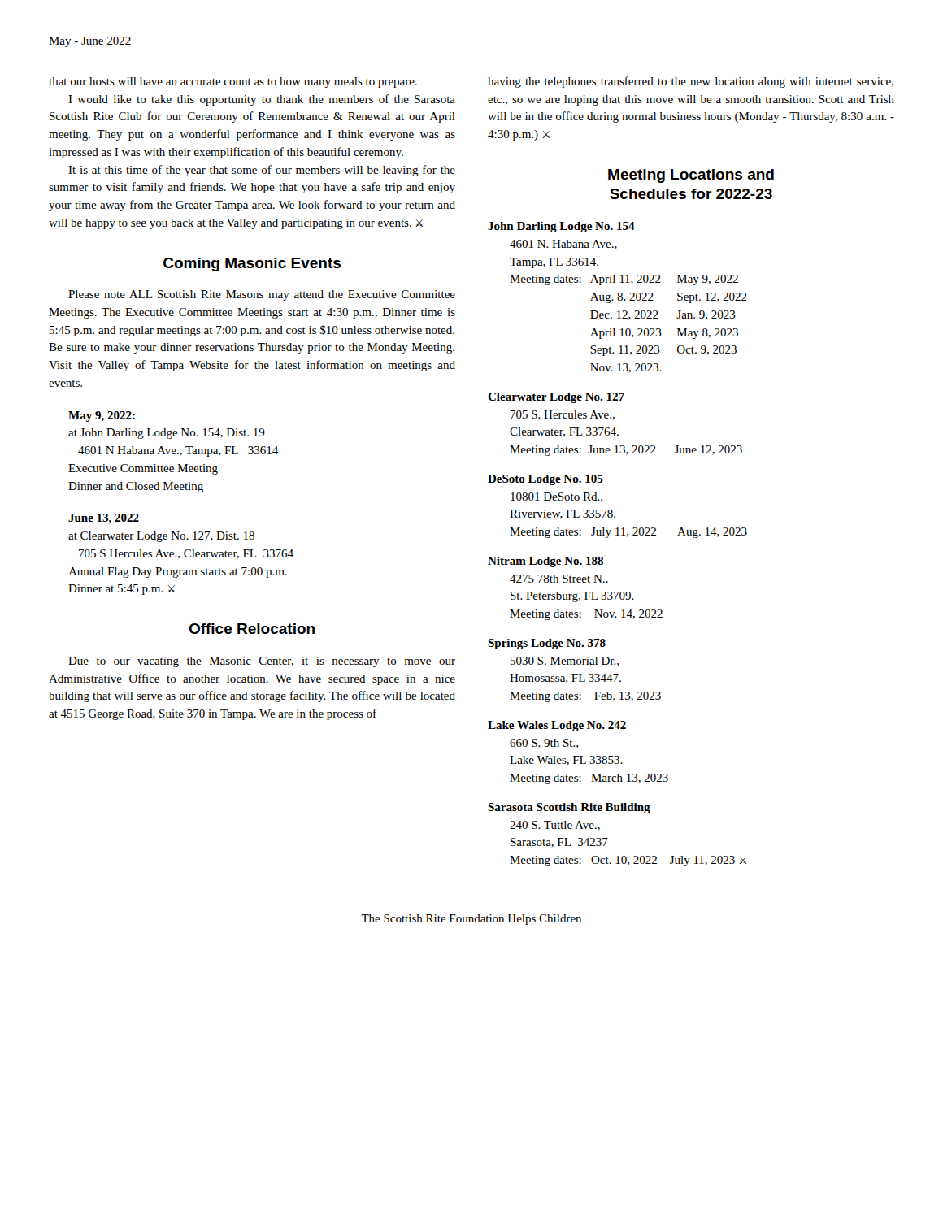May - June 2022
that our hosts will have an accurate count as to how many meals to prepare.
I would like to take this opportunity to thank the members of the Sarasota Scottish Rite Club for our Ceremony of Remembrance & Renewal at our April meeting. They put on a wonderful performance and I think everyone was as impressed as I was with their exemplification of this beautiful ceremony.
It is at this time of the year that some of our members will be leaving for the summer to visit family and friends. We hope that you have a safe trip and enjoy your time away from the Greater Tampa area. We look forward to your return and will be happy to see you back at the Valley and participating in our events. ⚔
Coming Masonic Events
Please note ALL Scottish Rite Masons may attend the Executive Committee Meetings. The Executive Committee Meetings start at 4:30 p.m., Dinner time is 5:45 p.m. and regular meetings at 7:00 p.m. and cost is $10 unless otherwise noted. Be sure to make your dinner reservations Thursday prior to the Monday Meeting. Visit the Valley of Tampa Website for the latest information on meetings and events.
May 9, 2022:
at John Darling Lodge No. 154, Dist. 19
4601 N Habana Ave., Tampa, FL 33614
Executive Committee Meeting
Dinner and Closed Meeting
June 13, 2022
at Clearwater Lodge No. 127, Dist. 18
705 S Hercules Ave., Clearwater, FL 33764
Annual Flag Day Program starts at 7:00 p.m.
Dinner at 5:45 p.m. ⚔
Office Relocation
Due to our vacating the Masonic Center, it is necessary to move our Administrative Office to another location. We have secured space in a nice building that will serve as our office and storage facility. The office will be located at 4515 George Road, Suite 370 in Tampa. We are in the process of
having the telephones transferred to the new location along with internet service, etc., so we are hoping that this move will be a smooth transition. Scott and Trish will be in the office during normal business hours (Monday - Thursday, 8:30 a.m. - 4:30 p.m.) ⚔
Meeting Locations and
Schedules for 2022-23
John Darling Lodge No. 154
4601 N. Habana Ave.,
Tampa, FL 33614.
| Meeting dates: | April 11, 2022 | May 9, 2022 |
| | Aug. 8, 2022 | Sept. 12, 2022 |
| | Dec. 12, 2022 | Jan. 9, 2023 |
| | April 10, 2023 | May 8, 2023 |
| | Sept. 11, 2023 | Oct. 9, 2023 |
| | Nov. 13, 2023. | |
Clearwater Lodge No. 127
705 S. Hercules Ave.,
Clearwater, FL 33764.
Meeting dates: June 13, 2022 June 12, 2023
DeSoto Lodge No. 105
10801 DeSoto Rd.,
Riverview, FL 33578.
Meeting dates: July 11, 2022 Aug. 14, 2023
Nitram Lodge No. 188
4275 78th Street N.,
St. Petersburg, FL 33709.
Meeting dates: Nov. 14, 2022
Springs Lodge No. 378
5030 S. Memorial Dr.,
Homosassa, FL 33447.
Meeting dates: Feb. 13, 2023
Lake Wales Lodge No. 242
660 S. 9th St.,
Lake Wales, FL 33853.
Meeting dates: March 13, 2023
Sarasota Scottish Rite Building
240 S. Tuttle Ave.,
Sarasota, FL 34237
Meeting dates: Oct. 10, 2022 July 11, 2023 ⚔
The Scottish Rite Foundation Helps Children